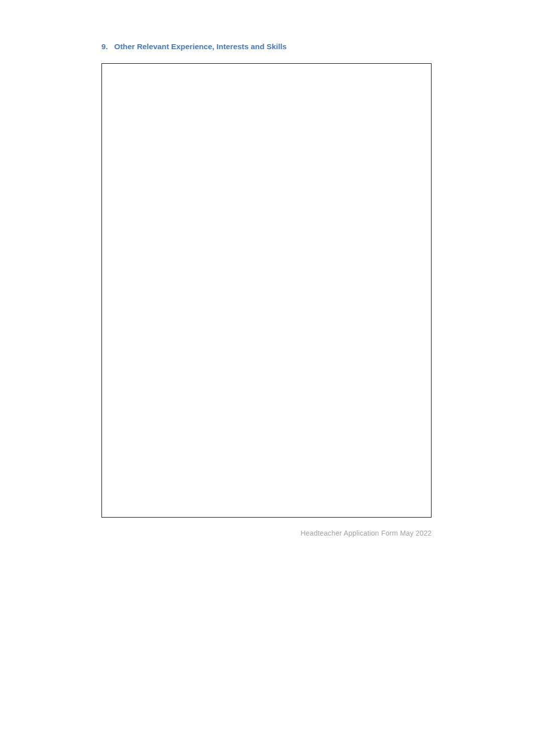9. Other Relevant Experience, Interests and Skills
Headteacher Application Form May 2022